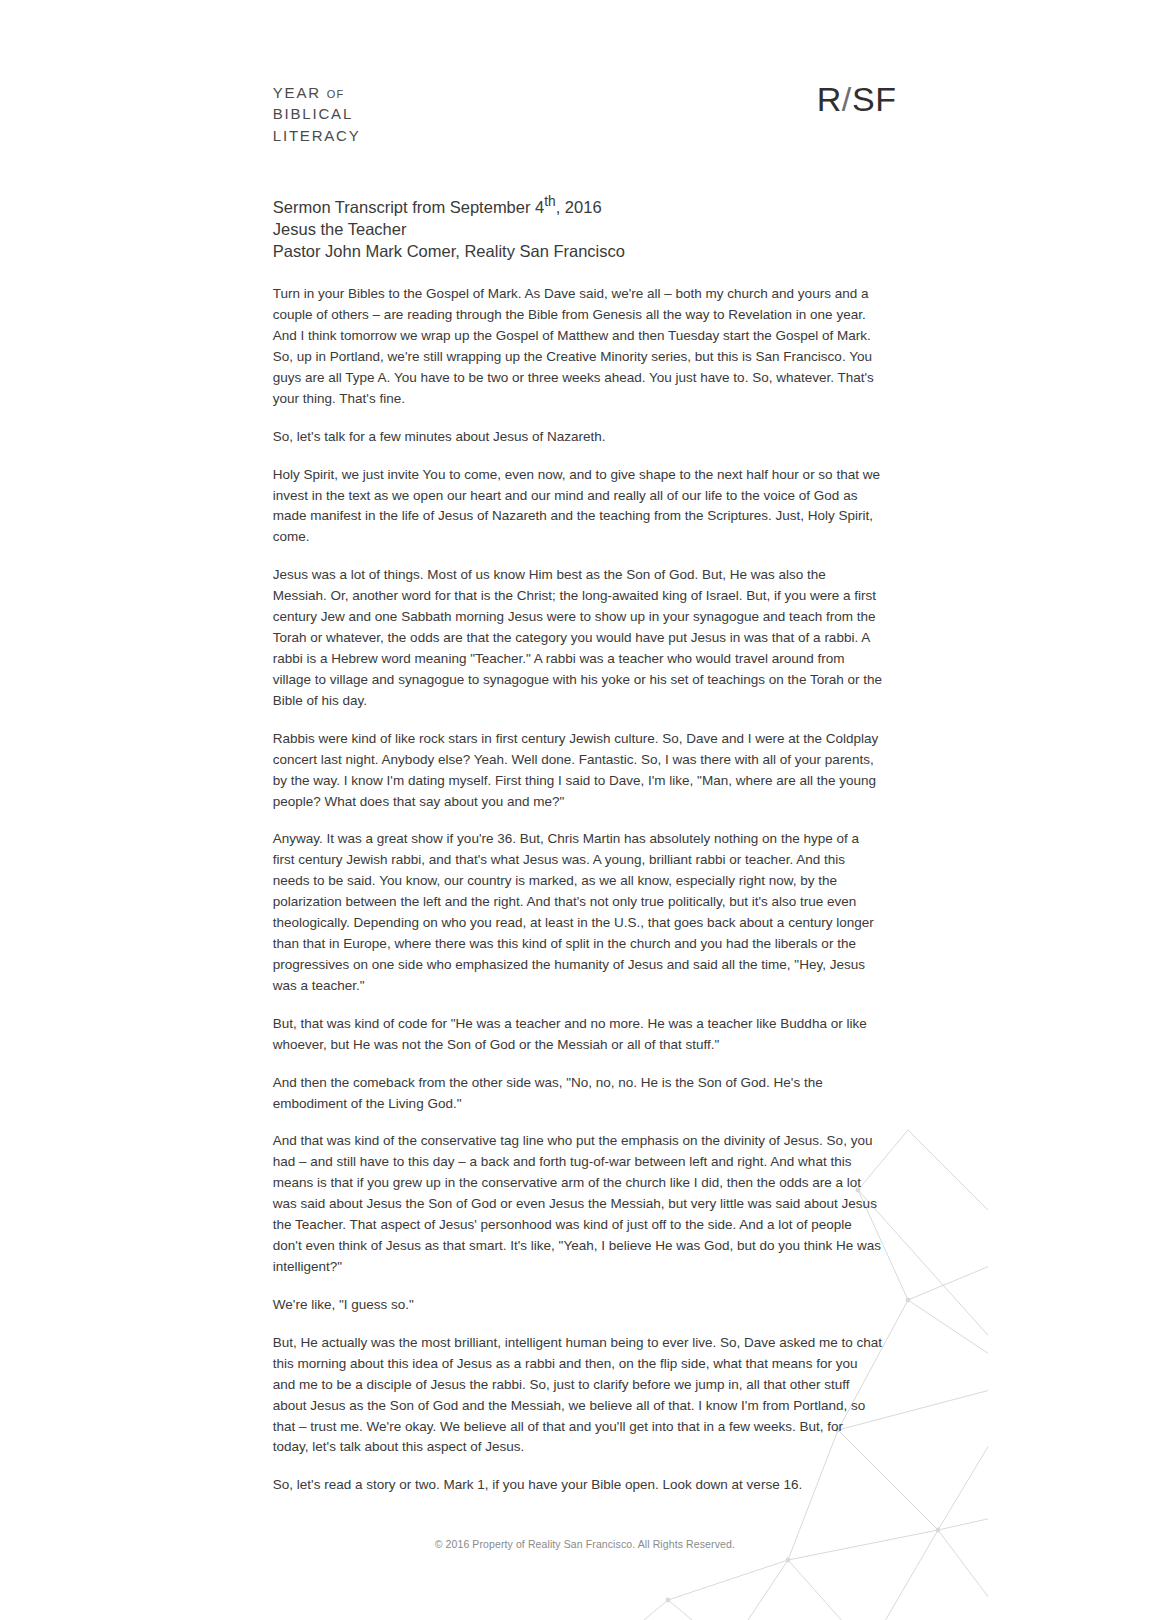YEAR OF
BIBLICAL
LITERACY
R/SF
Sermon Transcript from September 4th, 2016
Jesus the Teacher
Pastor John Mark Comer, Reality San Francisco
Turn in your Bibles to the Gospel of Mark. As Dave said, we're all – both my church and yours and a couple of others – are reading through the Bible from Genesis all the way to Revelation in one year. And I think tomorrow we wrap up the Gospel of Matthew and then Tuesday start the Gospel of Mark. So, up in Portland, we're still wrapping up the Creative Minority series, but this is San Francisco. You guys are all Type A. You have to be two or three weeks ahead. You just have to. So, whatever. That's your thing. That's fine.
So, let's talk for a few minutes about Jesus of Nazareth.
Holy Spirit, we just invite You to come, even now, and to give shape to the next half hour or so that we invest in the text as we open our heart and our mind and really all of our life to the voice of God as made manifest in the life of Jesus of Nazareth and the teaching from the Scriptures. Just, Holy Spirit, come.
Jesus was a lot of things. Most of us know Him best as the Son of God. But, He was also the Messiah. Or, another word for that is the Christ; the long-awaited king of Israel. But, if you were a first century Jew and one Sabbath morning Jesus were to show up in your synagogue and teach from the Torah or whatever, the odds are that the category you would have put Jesus in was that of a rabbi. A rabbi is a Hebrew word meaning "Teacher." A rabbi was a teacher who would travel around from village to village and synagogue to synagogue with his yoke or his set of teachings on the Torah or the Bible of his day.
Rabbis were kind of like rock stars in first century Jewish culture. So, Dave and I were at the Coldplay concert last night. Anybody else? Yeah. Well done. Fantastic. So, I was there with all of your parents, by the way. I know I'm dating myself. First thing I said to Dave, I'm like, "Man, where are all the young people? What does that say about you and me?"
Anyway. It was a great show if you're 36. But, Chris Martin has absolutely nothing on the hype of a first century Jewish rabbi, and that's what Jesus was. A young, brilliant rabbi or teacher. And this needs to be said. You know, our country is marked, as we all know, especially right now, by the polarization between the left and the right. And that's not only true politically, but it's also true even theologically. Depending on who you read, at least in the U.S., that goes back about a century longer than that in Europe, where there was this kind of split in the church and you had the liberals or the progressives on one side who emphasized the humanity of Jesus and said all the time, "Hey, Jesus was a teacher."
But, that was kind of code for "He was a teacher and no more. He was a teacher like Buddha or like whoever, but He was not the Son of God or the Messiah or all of that stuff."
And then the comeback from the other side was, "No, no, no. He is the Son of God. He's the embodiment of the Living God."
And that was kind of the conservative tag line who put the emphasis on the divinity of Jesus. So, you had – and still have to this day – a back and forth tug-of-war between left and right. And what this means is that if you grew up in the conservative arm of the church like I did, then the odds are a lot was said about Jesus the Son of God or even Jesus the Messiah, but very little was said about Jesus the Teacher. That aspect of Jesus' personhood was kind of just off to the side. And a lot of people don't even think of Jesus as that smart. It's like, "Yeah, I believe He was God, but do you think He was intelligent?"
We're like, "I guess so."
But, He actually was the most brilliant, intelligent human being to ever live. So, Dave asked me to chat this morning about this idea of Jesus as a rabbi and then, on the flip side, what that means for you and me to be a disciple of Jesus the rabbi. So, just to clarify before we jump in, all that other stuff about Jesus as the Son of God and the Messiah, we believe all of that. I know I'm from Portland, so that – trust me. We're okay. We believe all of that and you'll get into that in a few weeks. But, for today, let's talk about this aspect of Jesus.
So, let's read a story or two. Mark 1, if you have your Bible open. Look down at verse 16.
© 2016 Property of Reality San Francisco. All Rights Reserved.